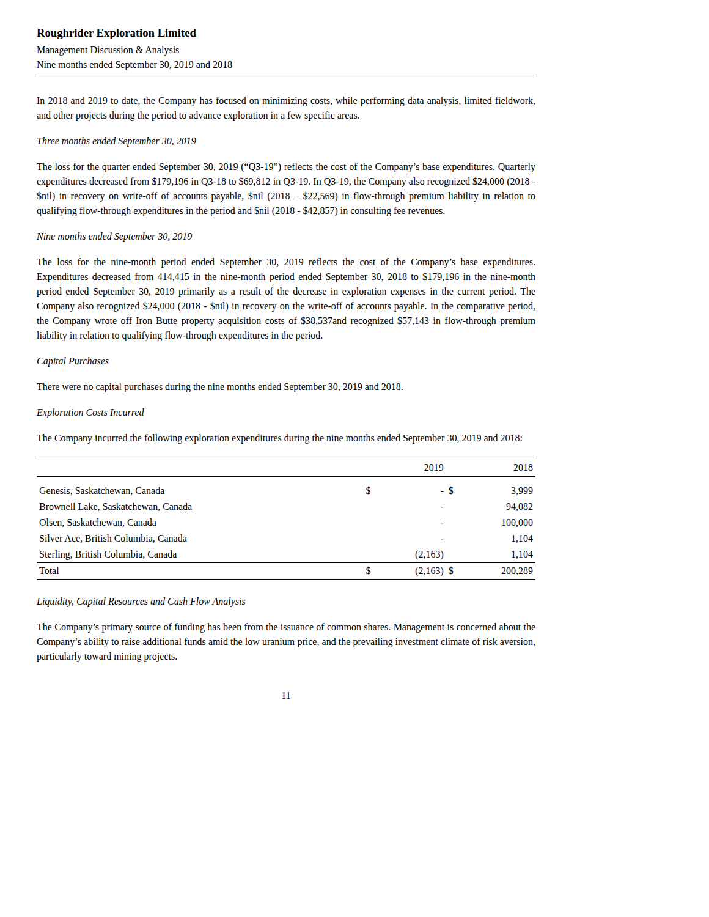Roughrider Exploration Limited
Management Discussion & Analysis
Nine months ended September 30, 2019 and 2018
In 2018 and 2019 to date, the Company has focused on minimizing costs, while performing data analysis, limited fieldwork, and other projects during the period to advance exploration in a few specific areas.
Three months ended September 30, 2019
The loss for the quarter ended September 30, 2019 (“Q3-19”) reflects the cost of the Company’s base expenditures. Quarterly expenditures decreased from $179,196 in Q3-18 to $69,812 in Q3-19. In Q3-19, the Company also recognized $24,000 (2018 - $nil) in recovery on write-off of accounts payable, $nil (2018 – $22,569) in flow-through premium liability in relation to qualifying flow-through expenditures in the period and $nil (2018 - $42,857) in consulting fee revenues.
Nine months ended September 30, 2019
The loss for the nine-month period ended September 30, 2019 reflects the cost of the Company’s base expenditures. Expenditures decreased from 414,415 in the nine-month period ended September 30, 2018 to $179,196 in the nine-month period ended September 30, 2019 primarily as a result of the decrease in exploration expenses in the current period. The Company also recognized $24,000 (2018 - $nil) in recovery on the write-off of accounts payable. In the comparative period, the Company wrote off Iron Butte property acquisition costs of $38,537and recognized $57,143 in flow-through premium liability in relation to qualifying flow-through expenditures in the period.
Capital Purchases
There were no capital purchases during the nine months ended September 30, 2019 and 2018.
Exploration Costs Incurred
The Company incurred the following exploration expenditures during the nine months ended September 30, 2019 and 2018:
| | | 2019 | | 2018 |
| --- | --- | --- | --- | --- |
| Genesis, Saskatchewan, Canada | $ | - | $ | 3,999 |
| Brownell Lake, Saskatchewan, Canada | | - | | 94,082 |
| Olsen, Saskatchewan, Canada | | - | | 100,000 |
| Silver Ace, British Columbia, Canada | | - | | 1,104 |
| Sterling, British Columbia, Canada | | (2,163) | | 1,104 |
| Total | $ | (2,163) | $ | 200,289 |
Liquidity, Capital Resources and Cash Flow Analysis
The Company’s primary source of funding has been from the issuance of common shares. Management is concerned about the Company’s ability to raise additional funds amid the low uranium price, and the prevailing investment climate of risk aversion, particularly toward mining projects.
11